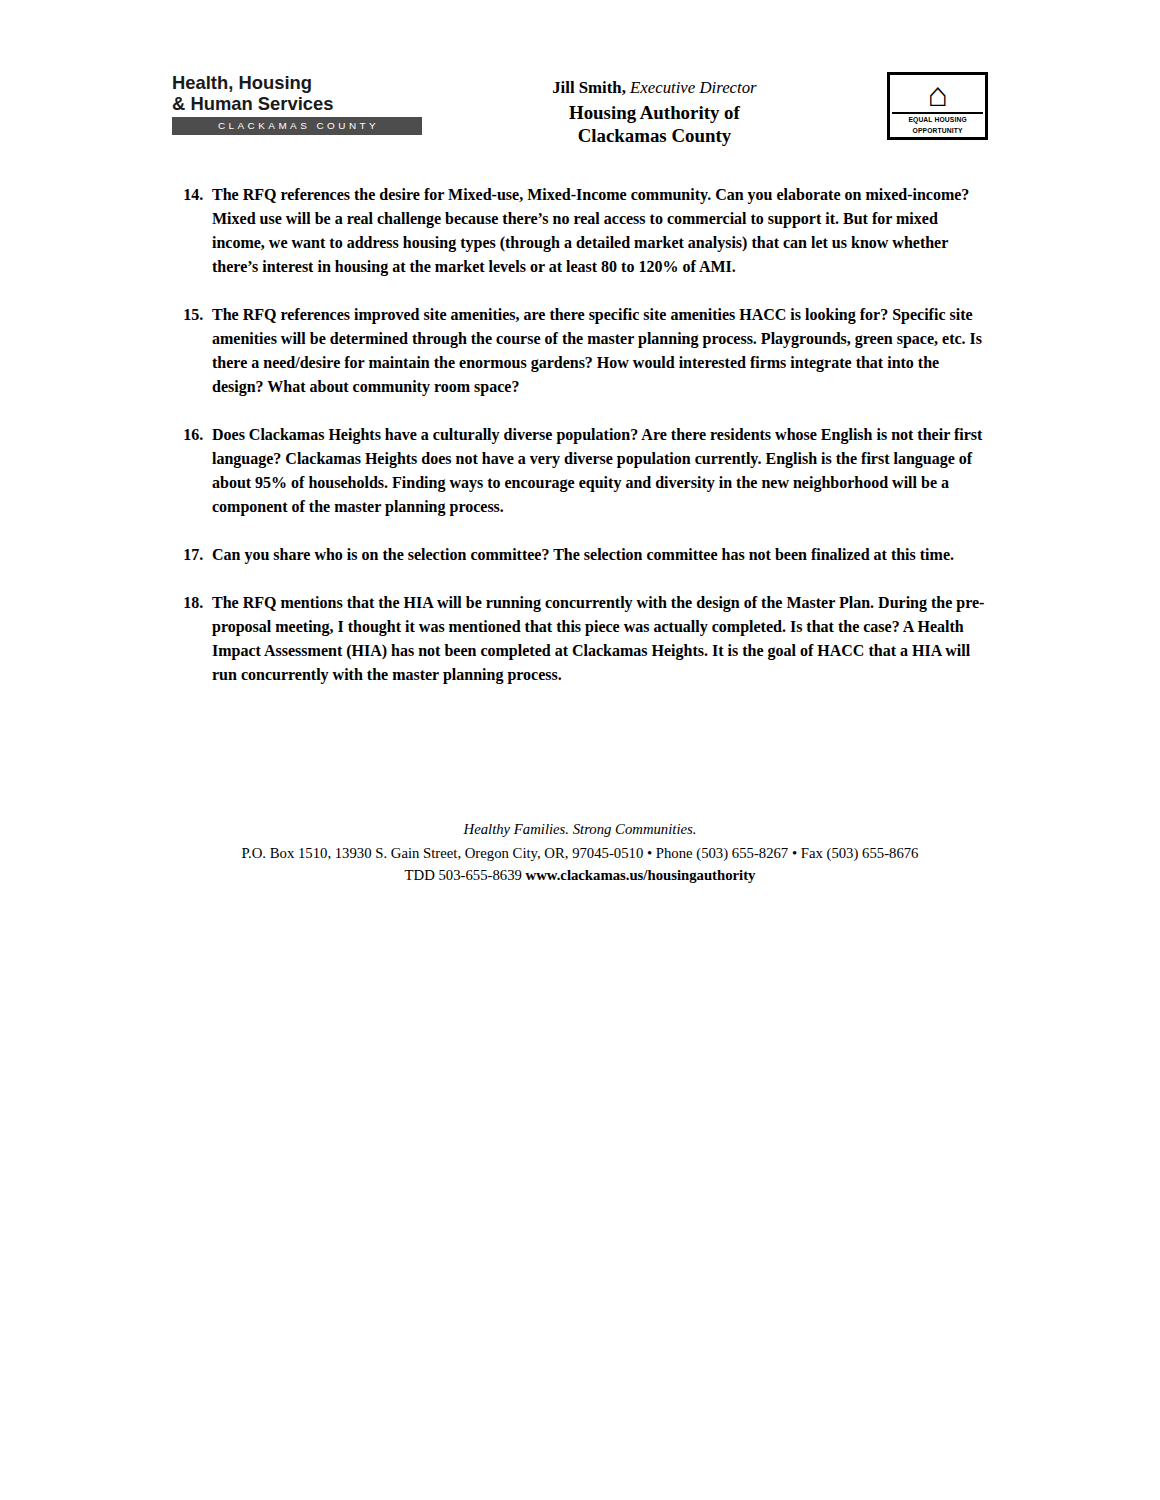Health, Housing
& Human Services
CLACKAMAS COUNTY
Jill Smith, Executive Director
Housing Authority of
Clackamas County
⌂
EQUAL HOUSING
OPPORTUNITY
The RFQ references the desire for Mixed-use, Mixed-Income community. Can you elaborate on mixed-income? Mixed use will be a real challenge because there’s no real access to commercial to support it. But for mixed income, we want to address housing types (through a detailed market analysis) that can let us know whether there’s interest in housing at the market levels or at least 80 to 120% of AMI.
The RFQ references improved site amenities, are there specific site amenities HACC is looking for? Specific site amenities will be determined through the course of the master planning process. Playgrounds, green space, etc. Is there a need/desire for maintain the enormous gardens? How would interested firms integrate that into the design? What about community room space?
Does Clackamas Heights have a culturally diverse population? Are there residents whose English is not their first language? Clackamas Heights does not have a very diverse population currently. English is the first language of about 95% of households. Finding ways to encourage equity and diversity in the new neighborhood will be a component of the master planning process.
Can you share who is on the selection committee? The selection committee has not been finalized at this time.
The RFQ mentions that the HIA will be running concurrently with the design of the Master Plan. During the pre-proposal meeting, I thought it was mentioned that this piece was actually completed. Is that the case? A Health Impact Assessment (HIA) has not been completed at Clackamas Heights. It is the goal of HACC that a HIA will run concurrently with the master planning process.
Healthy Families. Strong Communities.
P.O. Box 1510, 13930 S. Gain Street, Oregon City, OR, 97045-0510 • Phone (503) 655-8267 • Fax (503) 655-8676
TDD 503-655-8639 www.clackamas.us/housingauthority